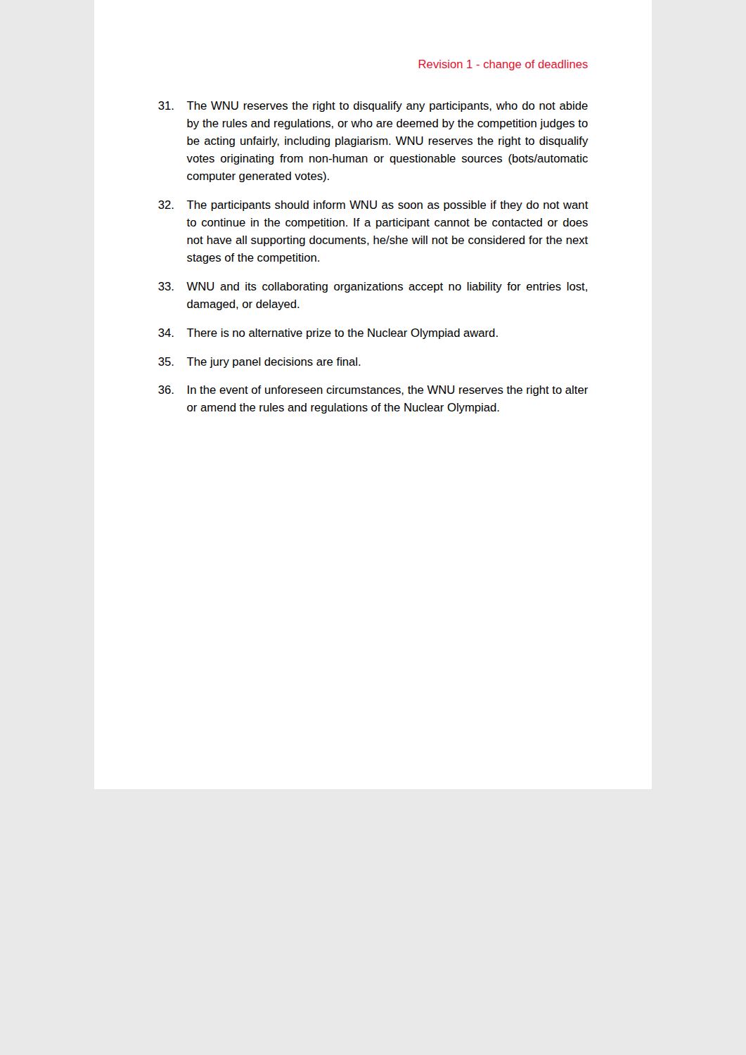Revision 1 - change of deadlines
31. The WNU reserves the right to disqualify any participants, who do not abide by the rules and regulations, or who are deemed by the competition judges to be acting unfairly, including plagiarism. WNU reserves the right to disqualify votes originating from non-human or questionable sources (bots/automatic computer generated votes).
32. The participants should inform WNU as soon as possible if they do not want to continue in the competition. If a participant cannot be contacted or does not have all supporting documents, he/she will not be considered for the next stages of the competition.
33. WNU and its collaborating organizations accept no liability for entries lost, damaged, or delayed.
34. There is no alternative prize to the Nuclear Olympiad award.
35. The jury panel decisions are final.
36. In the event of unforeseen circumstances, the WNU reserves the right to alter or amend the rules and regulations of the Nuclear Olympiad.